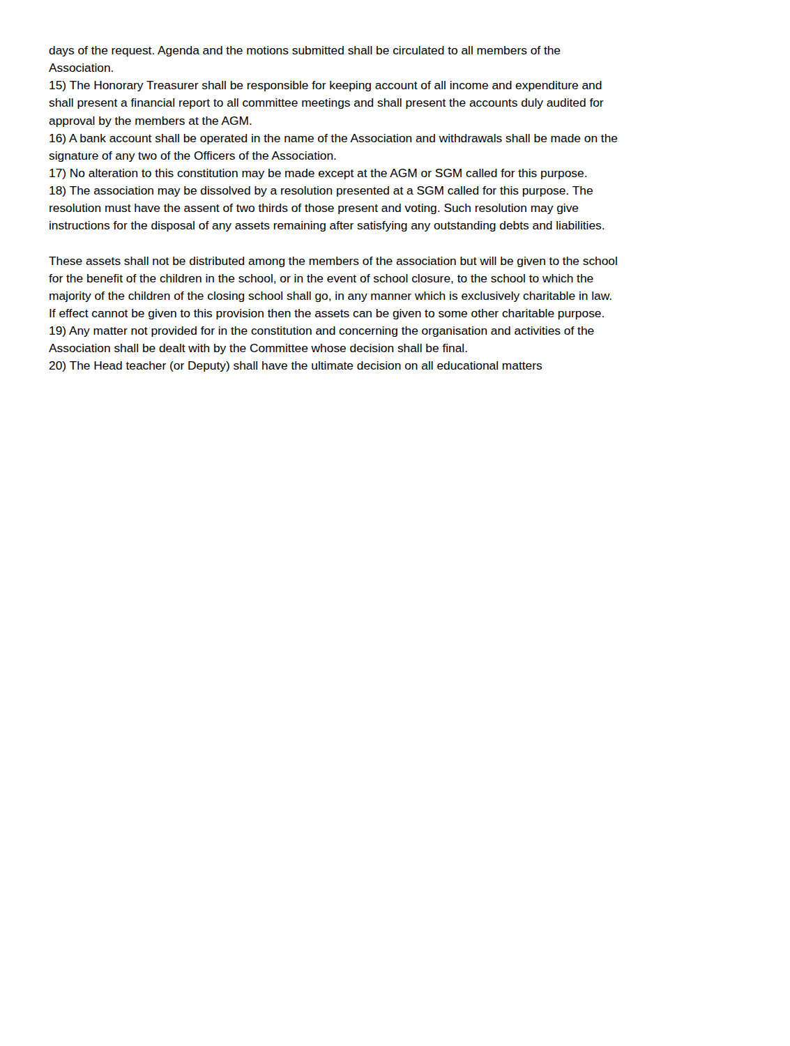days of the request. Agenda and the motions submitted shall be circulated to all members of the Association.
15) The Honorary Treasurer shall be responsible for keeping account of all income and expenditure and shall present a financial report to all committee meetings and shall present the accounts duly audited for approval by the members at the AGM.
16) A bank account shall be operated in the name of the Association and withdrawals shall be made on the signature of any two of the Officers of the Association.
17) No alteration to this constitution may be made except at the AGM or SGM called for this purpose.
18) The association may be dissolved by a resolution presented at a SGM called for this purpose. The resolution must have the assent of two thirds of those present and voting. Such resolution may give instructions for the disposal of any assets remaining after satisfying any outstanding debts and liabilities.
These assets shall not be distributed among the members of the association but will be given to the school for the benefit of the children in the school, or in the event of school closure, to the school to which the majority of the children of the closing school shall go, in any manner which is exclusively charitable in law. If effect cannot be given to this provision then the assets can be given to some other charitable purpose.
19) Any matter not provided for in the constitution and concerning the organisation and activities of the Association shall be dealt with by the Committee whose decision shall be final.
20) The Head teacher (or Deputy) shall have the ultimate decision on all educational matters